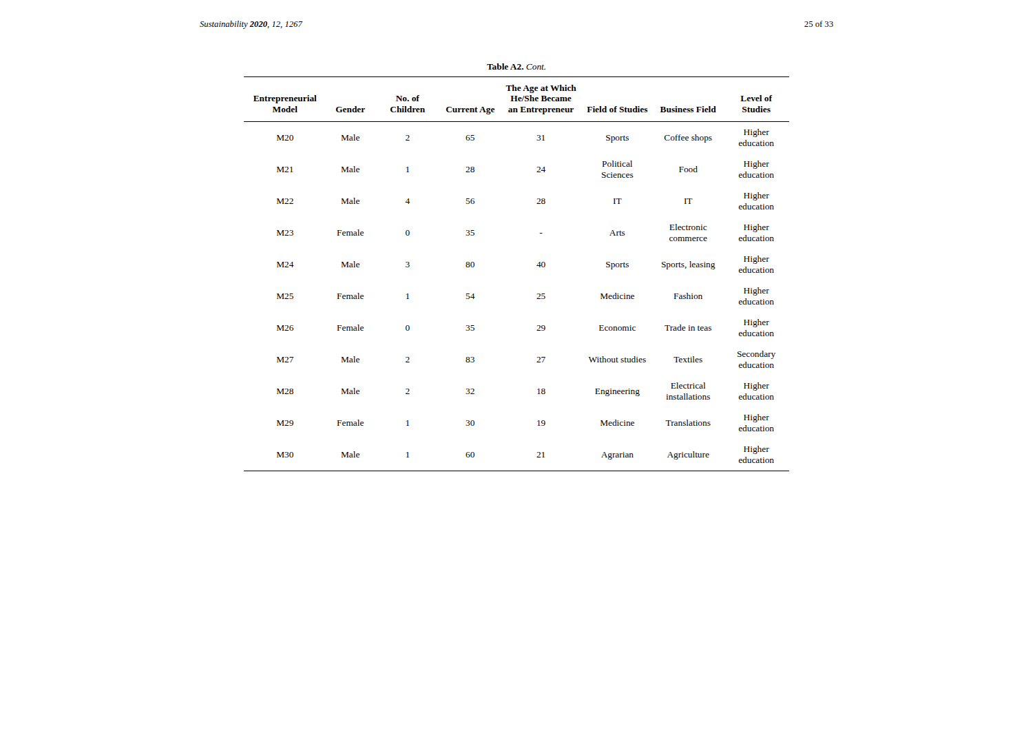Sustainability 2020, 12, 1267
25 of 33
Table A2. Cont.
| Entrepreneurial Model | Gender | No. of Children | Current Age | The Age at Which He/She Became an Entrepreneur | Field of Studies | Business Field | Level of Studies |
| --- | --- | --- | --- | --- | --- | --- | --- |
| M20 | Male | 2 | 65 | 31 | Sports | Coffee shops | Higher education |
| M21 | Male | 1 | 28 | 24 | Political Sciences | Food | Higher education |
| M22 | Male | 4 | 56 | 28 | IT | IT | Higher education |
| M23 | Female | 0 | 35 | - | Arts | Electronic commerce | Higher education |
| M24 | Male | 3 | 80 | 40 | Sports | Sports, leasing | Higher education |
| M25 | Female | 1 | 54 | 25 | Medicine | Fashion | Higher education |
| M26 | Female | 0 | 35 | 29 | Economic | Trade in teas | Higher education |
| M27 | Male | 2 | 83 | 27 | Without studies | Textiles | Secondary education |
| M28 | Male | 2 | 32 | 18 | Engineering | Electrical installations | Higher education |
| M29 | Female | 1 | 30 | 19 | Medicine | Translations | Higher education |
| M30 | Male | 1 | 60 | 21 | Agrarian | Agriculture | Higher education |